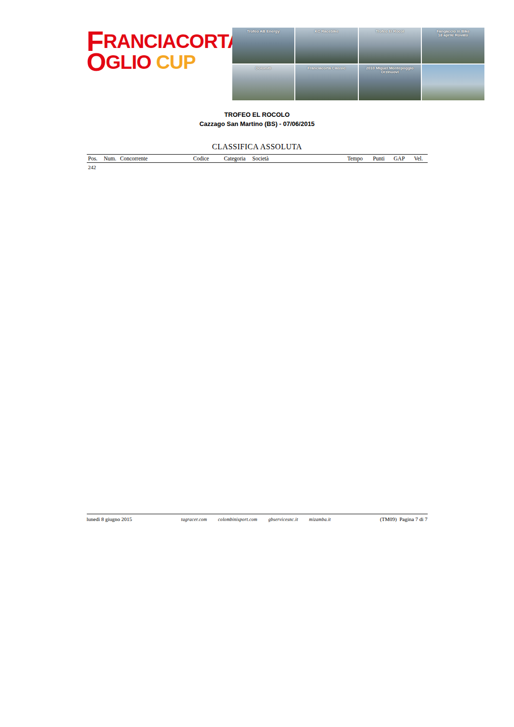FRANCIACORTA
OGLIOCUP
Trofeo AB Energy
KC Racebike
Trofeo El Rocol
Fangaccio in Bike
18 aprile Rovato
Dolomiti
Franciacorta Classic
2010 Miguel Montepoggio
Orzinuovi
TROFEO EL ROCOLO
Cazzago San Martino (BS) - 07/06/2015
CLASSIFICA ASSOLUTA
| Pos. | Num. | Concorrente | Codice | Categoria | Società | Tempo | Punti | GAP | Vel. |
| --- | --- | --- | --- | --- | --- | --- | --- | --- | --- |
| 242 | | | | | | | | | |
lunedì 8 giugno 2015
tagracer.com colombinisport.com gbservicesnc.it mizamba.it
(TM09) Pagina 7 di 7